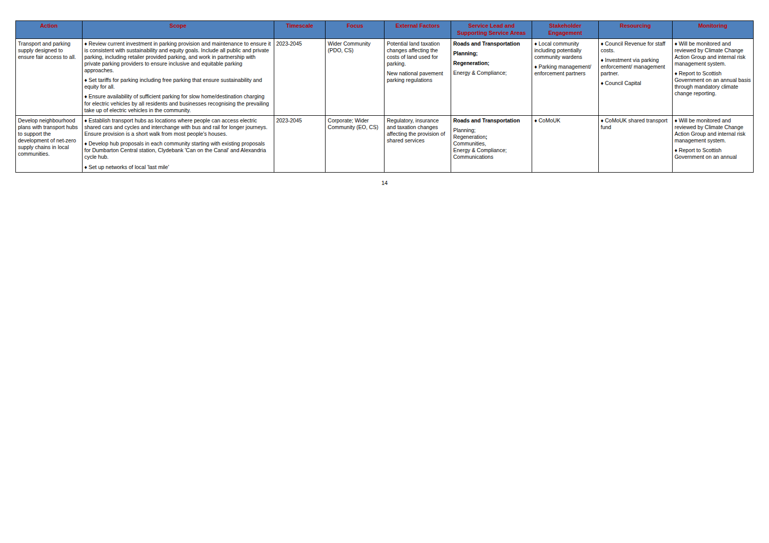| Action | Scope | Timescale | Focus | External Factors | Service Lead and Supporting Service Areas | Stakeholder Engagement | Resourcing | Monitoring |
| --- | --- | --- | --- | --- | --- | --- | --- | --- |
| Transport and parking supply designed to ensure fair access to all. | ♦ Review current investment in parking provision and maintenance to ensure it is consistent with sustainability and equity goals. Include all public and private parking, including retailer provided parking, and work in partnership with private parking providers to ensure inclusive and equitable parking approaches. ♦ Set tariffs for parking including free parking that ensure sustainability and equity for all. ♦ Ensure availability of sufficient parking for slow home/destination charging for electric vehicles by all residents and businesses recognising the prevailing take up of electric vehicles in the community. | 2023-2045 | Wider Community (PDO, CS) | Potential land taxation changes affecting the costs of land used for parking. New national pavement parking regulations | Roads and Transportation Planning; Regeneration; Energy & Compliance; | ♦ Local community including potentially community wardens ♦ Parking management/ enforcement partners | ♦ Council Revenue for staff costs. ♦ Investment via parking enforcement/ management partner. ♦ Council Capital | ♦ Will be monitored and reviewed by Climate Change Action Group and internal risk management system. ♦ Report to Scottish Government on an annual basis through mandatory climate change reporting. |
| Develop neighbourhood plans with transport hubs to support the development of net-zero supply chains in local communities. | ♦ Establish transport hubs as locations where people can access electric shared cars and cycles and interchange with bus and rail for longer journeys. Ensure provision is a short walk from most people's houses. ♦ Develop hub proposals in each community starting with existing proposals for Dumbarton Central station, Clydebank 'Can on the Canal' and Alexandria cycle hub. ♦ Set up networks of local 'last mile' | 2023-2045 | Corporate; Wider Community (EO, CS) | Regulatory, insurance and taxation changes affecting the provision of shared services | Roads and Transportation Planning; Regeneration ; Communities, Energy & Compliance; Communications | ♦ CoMoUK | ♦ CoMoUK shared transport fund | ♦ Will be monitored and reviewed by Climate Change Action Group and internal risk management system. ♦ Report to Scottish Government on an annual |
14